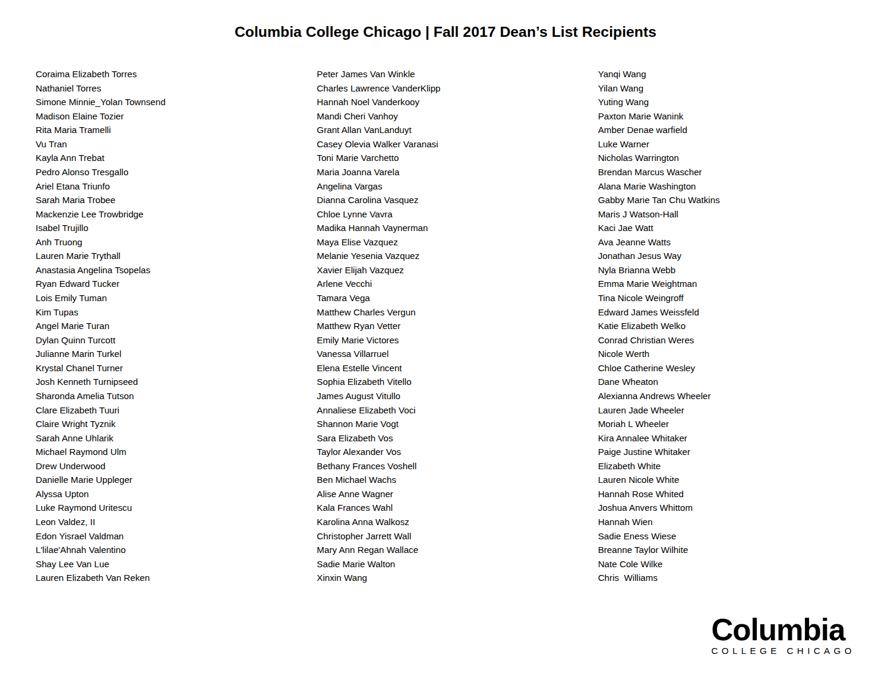Columbia College Chicago | Fall 2017 Dean’s List Recipients
Coraima Elizabeth Torres
Nathaniel Torres
Simone Minnie_Yolan Townsend
Madison Elaine Tozier
Rita Maria Tramelli
Vu Tran
Kayla Ann Trebat
Pedro Alonso Tresgallo
Ariel Etana Triunfo
Sarah Maria Trobee
Mackenzie Lee Trowbridge
Isabel Trujillo
Anh Truong
Lauren Marie Trythall
Anastasia Angelina Tsopelas
Ryan Edward Tucker
Lois Emily Tuman
Kim Tupas
Angel Marie Turan
Dylan Quinn Turcott
Julianne Marin Turkel
Krystal Chanel Turner
Josh Kenneth Turnipseed
Sharonda Amelia Tutson
Clare Elizabeth Tuuri
Claire Wright Tyznik
Sarah Anne Uhlarik
Michael Raymond Ulm
Drew Underwood
Danielle Marie Uppleger
Alyssa Upton
Luke Raymond Uritescu
Leon Valdez, II
Edon Yisrael Valdman
L'lilae'Ahnah Valentino
Shay Lee Van Lue
Lauren Elizabeth Van Reken
Peter James Van Winkle
Charles Lawrence VanderKlipp
Hannah Noel Vanderkooy
Mandi Cheri Vanhoy
Grant Allan VanLanduyt
Casey Olevia Walker Varanasi
Toni Marie Varchetto
Maria Joanna Varela
Angelina Vargas
Dianna Carolina Vasquez
Chloe Lynne Vavra
Madika Hannah Vaynerman
Maya Elise Vazquez
Melanie Yesenia Vazquez
Xavier Elijah Vazquez
Arlene Vecchi
Tamara Vega
Matthew Charles Vergun
Matthew Ryan Vetter
Emily Marie Victores
Vanessa Villarruel
Elena Estelle Vincent
Sophia Elizabeth Vitello
James August Vitullo
Annaliese Elizabeth Voci
Shannon Marie Vogt
Sara Elizabeth Vos
Taylor Alexander Vos
Bethany Frances Voshell
Ben Michael Wachs
Alise Anne Wagner
Kala Frances Wahl
Karolina Anna Walkosz
Christopher Jarrett Wall
Mary Ann Regan Wallace
Sadie Marie Walton
Xinxin Wang
Yanqi Wang
Yilan Wang
Yuting Wang
Paxton Marie Wanink
Amber Denae warfield
Luke Warner
Nicholas Warrington
Brendan Marcus Wascher
Alana Marie Washington
Gabby Marie Tan Chu Watkins
Maris J Watson-Hall
Kaci Jae Watt
Ava Jeanne Watts
Jonathan Jesus Way
Nyla Brianna Webb
Emma Marie Weightman
Tina Nicole Weingroff
Edward James Weissfeld
Katie Elizabeth Welko
Conrad Christian Weres
Nicole Werth
Chloe Catherine Wesley
Dane Wheaton
Alexianna Andrews Wheeler
Lauren Jade Wheeler
Moriah L Wheeler
Kira Annalee Whitaker
Paige Justine Whitaker
Elizabeth White
Lauren Nicole White
Hannah Rose Whited
Joshua Anvers Whittom
Hannah Wien
Sadie Eness Wiese
Breanne Taylor Wilhite
Nate Cole Wilke
Chris Williams
Columbia
COLLEGE CHICAGO